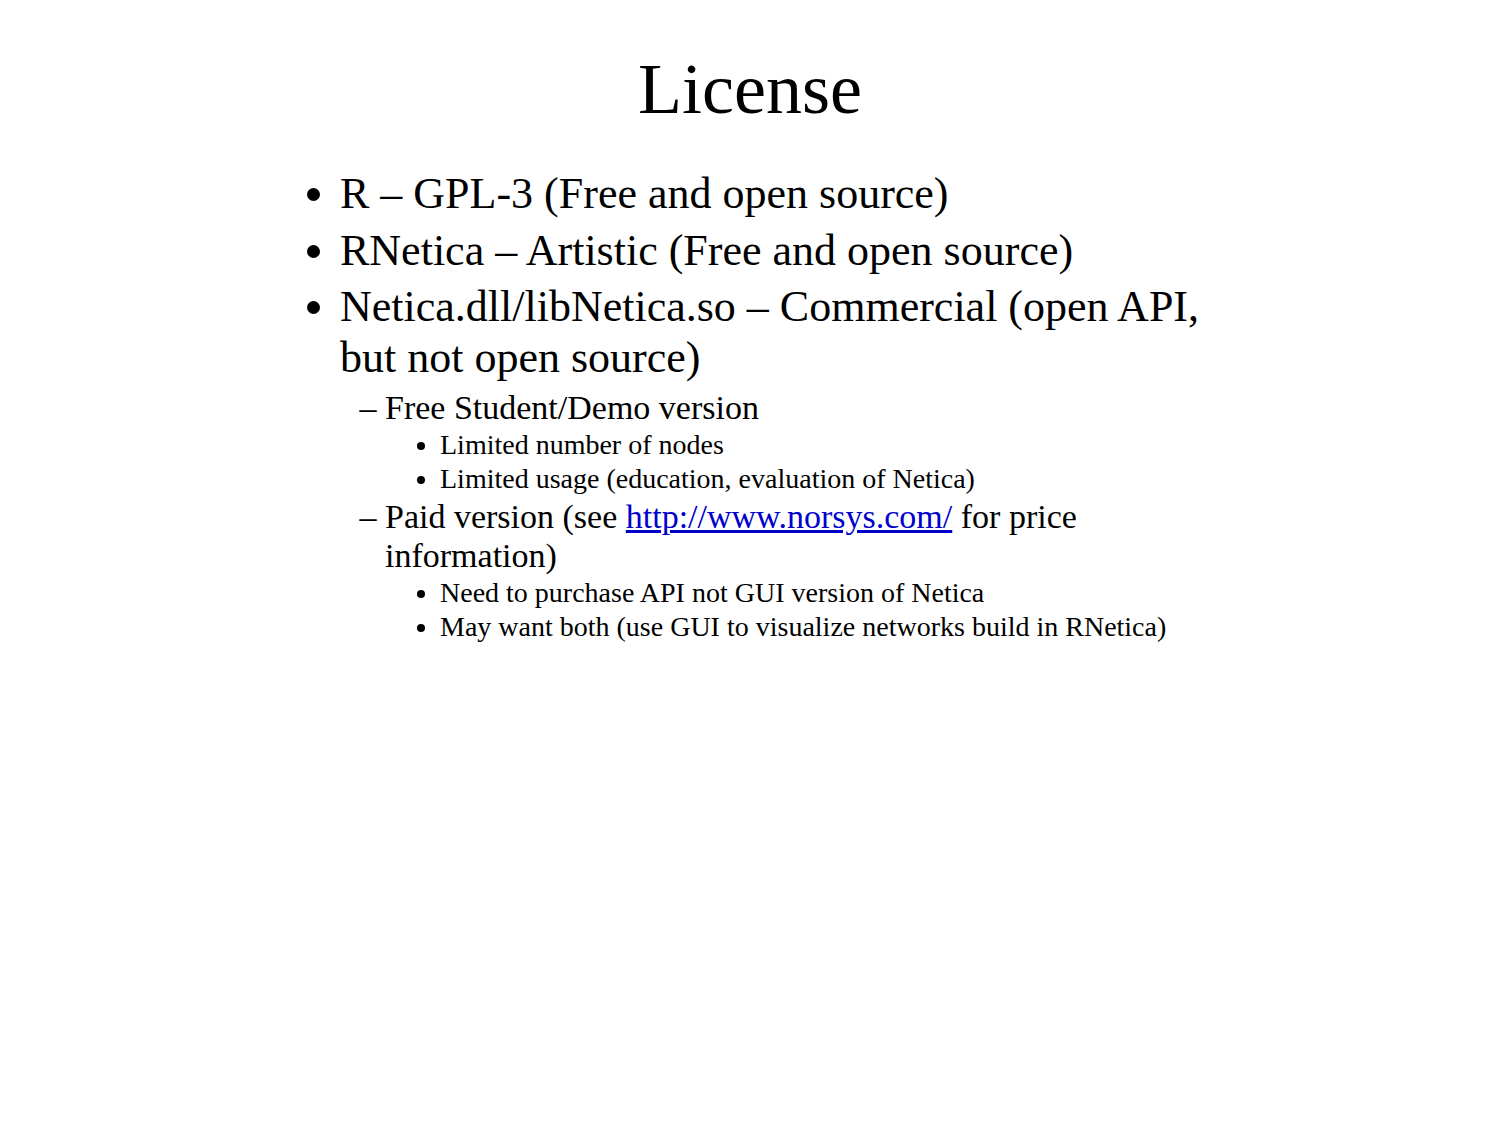License
R – GPL-3 (Free and open source)
RNetica – Artistic (Free and open source)
Netica.dll/libNetica.so – Commercial (open API, but not open source)
Free Student/Demo version
Limited number of nodes
Limited usage (education, evaluation of Netica)
Paid version (see http://www.norsys.com/ for price information)
Need to purchase API not GUI version of Netica
May want both (use GUI to visualize networks build in RNetica)